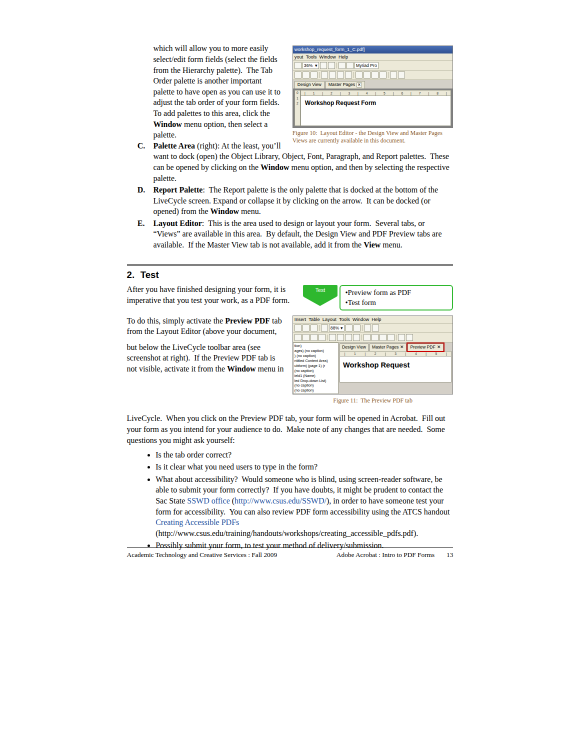workshop_request_form_1_C.pdf]
yout Tools Window Help
36% ▾ Myriad Pro
Design View Master Pages ✕
0
1
2
|1|2|3|4|5|6|7|8|
Workshop Request Form
Figure 10: Layout Editor - the Design View and Master Pages Views are currently available in this document.
which will allow you to more easily select/edit form fields (select the fields from the Hierarchy palette). The Tab Order palette is another important palette to have open as you can use it to adjust the tab order of your form fields. To add palettes to this area, click the Window menu option, then select a palette.
C. Palette Area (right): At the least, you’ll want to dock (open) the Object Library, Object, Font, Paragraph, and Report palettes. These can be opened by clicking on the Window menu option, and then by selecting the respective palette.
D. Report Palette: The Report palette is the only palette that is docked at the bottom of the LiveCycle screen. Expand or collapse it by clicking on the arrow. It can be docked (or opened) from the Window menu.
E. Layout Editor: This is the area used to design or layout your form. Several tabs, or “Views” are available in this area. By default, the Design View and PDF Preview tabs are available. If the Master View tab is not available, add it from the View menu.
2. Test
After you have finished designing your form, it is imperative that you test your work, as a PDF form.
Test
•Preview form as PDF
•Test form
Insert Table Layout Tools Window Help
88% ▾
tion)
ages) (no caption)
) (no caption)
ntitled Content Area)
ubform) (page 1) (r
(no caption)
ield1 (Name)
led Drop-down List)
(no caption)
(no caption)
Design View Master Pages ✕ Preview PDF ✕
|1|2|3|4|5|
Workshop Request
Figure 11: The Preview PDF tab
To do this, simply activate the Preview PDF tab from the Layout Editor (above your document,
but below the LiveCycle toolbar area (see screenshot at right). If the Preview PDF tab is not visible, activate it from the Window menu in
LiveCycle. When you click on the Preview PDF tab, your form will be opened in Acrobat. Fill out your form as you intend for your audience to do. Make note of any changes that are needed. Some questions you might ask yourself:
Is the tab order correct?
Is it clear what you need users to type in the form?
What about accessibility? Would someone who is blind, using screen-reader software, be able to submit your form correctly? If you have doubts, it might be prudent to contact the Sac State SSWD office (http://www.csus.edu/SSWD/), in order to have someone test your form for accessibility. You can also review PDF form accessibility using the ATCS handout Creating Accessible PDFs (http://www.csus.edu/training/handouts/workshops/creating_accessible_pdfs.pdf).
Possibly submit your form, to test your method of delivery/submission.
Academic Technology and Creative Services : Fall 2009
Adobe Acrobat : Intro to PDF Forms13